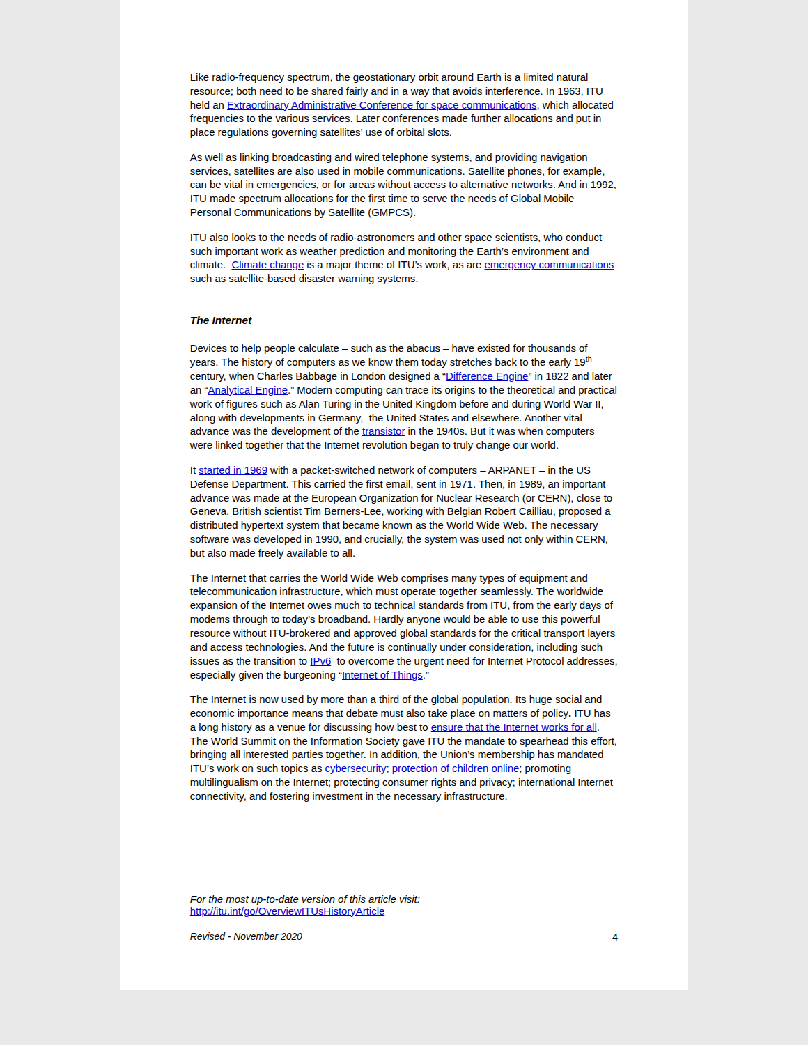Like radio-frequency spectrum, the geostationary orbit around Earth is a limited natural resource; both need to be shared fairly and in a way that avoids interference. In 1963, ITU held an Extraordinary Administrative Conference for space communications, which allocated frequencies to the various services. Later conferences made further allocations and put in place regulations governing satellites’ use of orbital slots.
As well as linking broadcasting and wired telephone systems, and providing navigation services, satellites are also used in mobile communications. Satellite phones, for example, can be vital in emergencies, or for areas without access to alternative networks. And in 1992, ITU made spectrum allocations for the first time to serve the needs of Global Mobile Personal Communications by Satellite (GMPCS).
ITU also looks to the needs of radio-astronomers and other space scientists, who conduct such important work as weather prediction and monitoring the Earth’s environment and climate. Climate change is a major theme of ITU’s work, as are emergency communications such as satellite-based disaster warning systems.
The Internet
Devices to help people calculate – such as the abacus – have existed for thousands of years. The history of computers as we know them today stretches back to the early 19th century, when Charles Babbage in London designed a “Difference Engine” in 1822 and later an “Analytical Engine.” Modern computing can trace its origins to the theoretical and practical work of figures such as Alan Turing in the United Kingdom before and during World War II, along with developments in Germany, the United States and elsewhere. Another vital advance was the development of the transistor in the 1940s. But it was when computers were linked together that the Internet revolution began to truly change our world.
It started in 1969 with a packet-switched network of computers – ARPANET – in the US Defense Department. This carried the first email, sent in 1971. Then, in 1989, an important advance was made at the European Organization for Nuclear Research (or CERN), close to Geneva. British scientist Tim Berners-Lee, working with Belgian Robert Cailliau, proposed a distributed hypertext system that became known as the World Wide Web. The necessary software was developed in 1990, and crucially, the system was used not only within CERN, but also made freely available to all.
The Internet that carries the World Wide Web comprises many types of equipment and telecommunication infrastructure, which must operate together seamlessly. The worldwide expansion of the Internet owes much to technical standards from ITU, from the early days of modems through to today’s broadband. Hardly anyone would be able to use this powerful resource without ITU-brokered and approved global standards for the critical transport layers and access technologies. And the future is continually under consideration, including such issues as the transition to IPv6 to overcome the urgent need for Internet Protocol addresses, especially given the burgeoning “Internet of Things.”
The Internet is now used by more than a third of the global population. Its huge social and economic importance means that debate must also take place on matters of policy. ITU has a long history as a venue for discussing how best to ensure that the Internet works for all. The World Summit on the Information Society gave ITU the mandate to spearhead this effort, bringing all interested parties together. In addition, the Union’s membership has mandated ITU’s work on such topics as cybersecurity; protection of children online; promoting multilingualism on the Internet; protecting consumer rights and privacy; international Internet connectivity, and fostering investment in the necessary infrastructure.
For the most up-to-date version of this article visit: http://itu.int/go/OverviewITUsHistoryArticle
Revised - November 2020
4